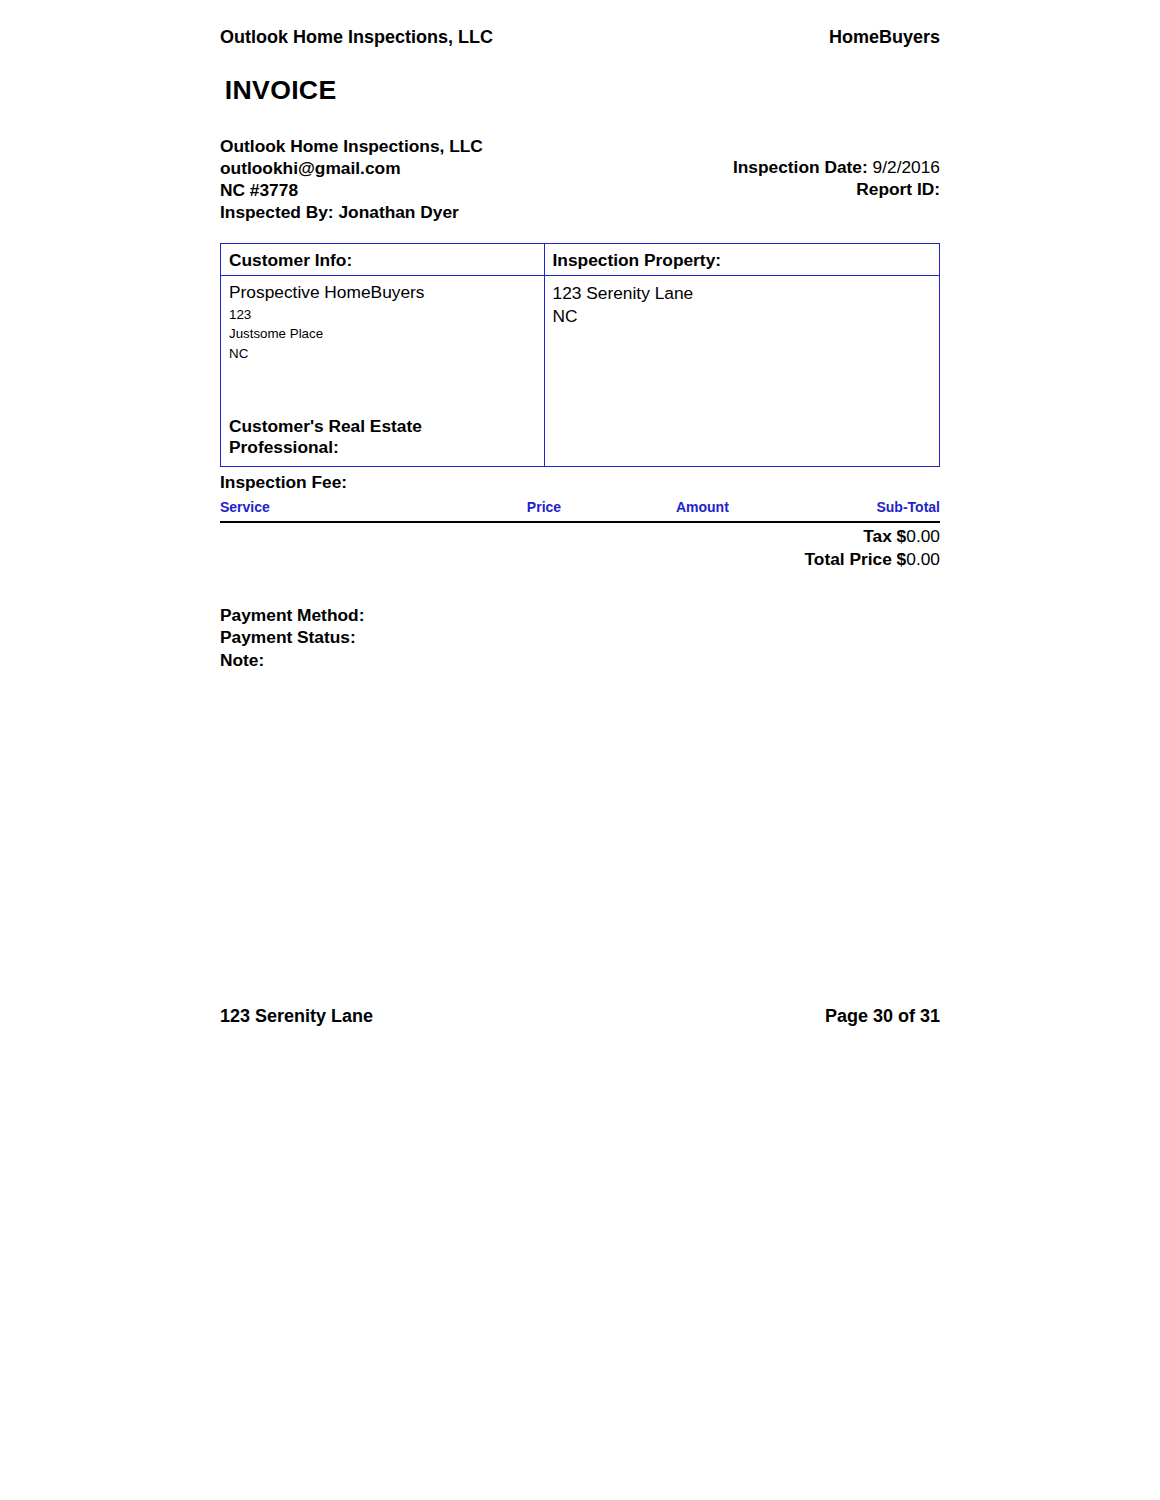Outlook Home Inspections, LLC
HomeBuyers
INVOICE
Outlook Home Inspections, LLC
outlookhi@gmail.com
NC #3778
Inspected By: Jonathan Dyer
Inspection Date: 9/2/2016
Report ID:
| Customer Info: | Inspection Property: |
| Prospective HomeBuyers 123 Justsome Place NC Customer's Real Estate Professional: | 123 Serenity Lane NC |
Inspection Fee:
| Service | Price | Amount | Sub-Total |
| --- | --- | --- | --- |
Tax $0.00
Total Price $0.00
Payment Method:
Payment Status:
Note:
123 Serenity Lane
Page 30 of 31